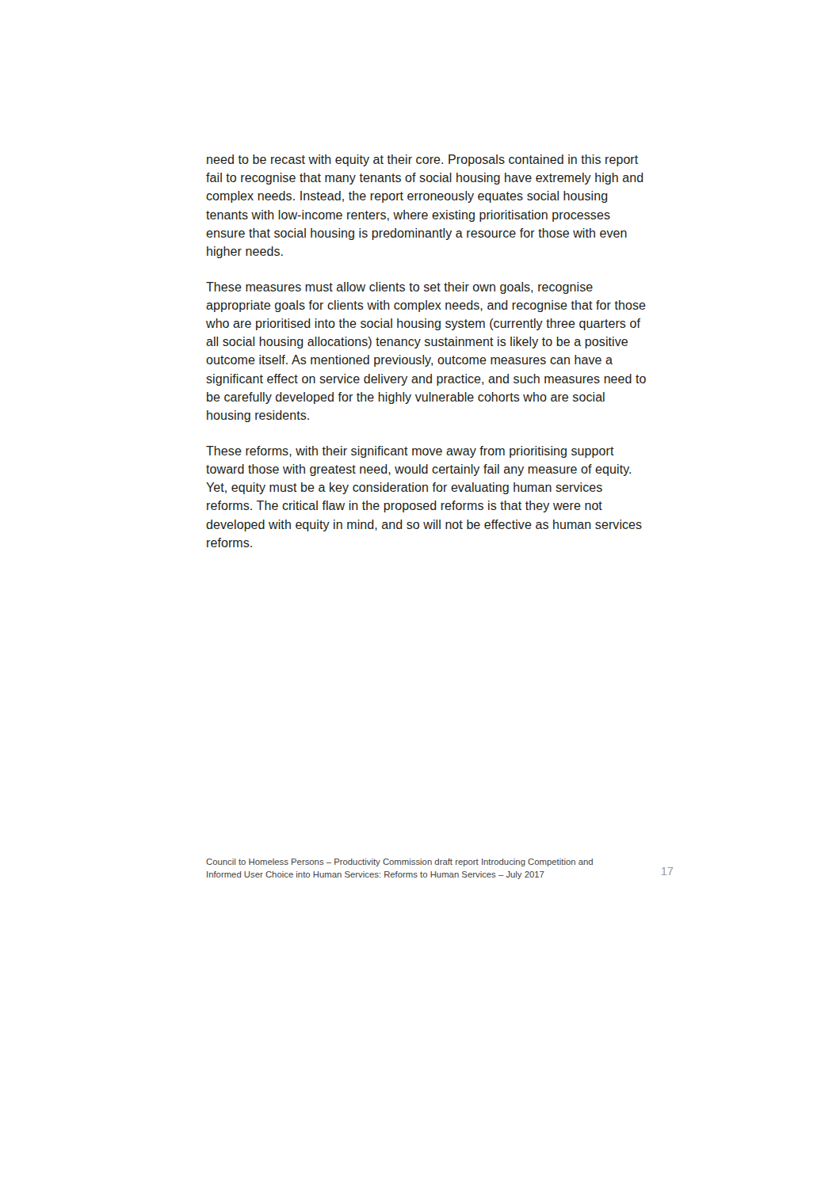need to be recast with equity at their core. Proposals contained in this report fail to recognise that many tenants of social housing have extremely high and complex needs. Instead, the report erroneously equates social housing tenants with low-income renters, where existing prioritisation processes ensure that social housing is predominantly a resource for those with even higher needs.
These measures must allow clients to set their own goals, recognise appropriate goals for clients with complex needs, and recognise that for those who are prioritised into the social housing system (currently three quarters of all social housing allocations) tenancy sustainment is likely to be a positive outcome itself. As mentioned previously, outcome measures can have a significant effect on service delivery and practice, and such measures need to be carefully developed for the highly vulnerable cohorts who are social housing residents.
These reforms, with their significant move away from prioritising support toward those with greatest need, would certainly fail any measure of equity. Yet, equity must be a key consideration for evaluating human services reforms. The critical flaw in the proposed reforms is that they were not developed with equity in mind, and so will not be effective as human services reforms.
Council to Homeless Persons – Productivity Commission draft report Introducing Competition and Informed User Choice into Human Services: Reforms to Human Services – July 2017
17